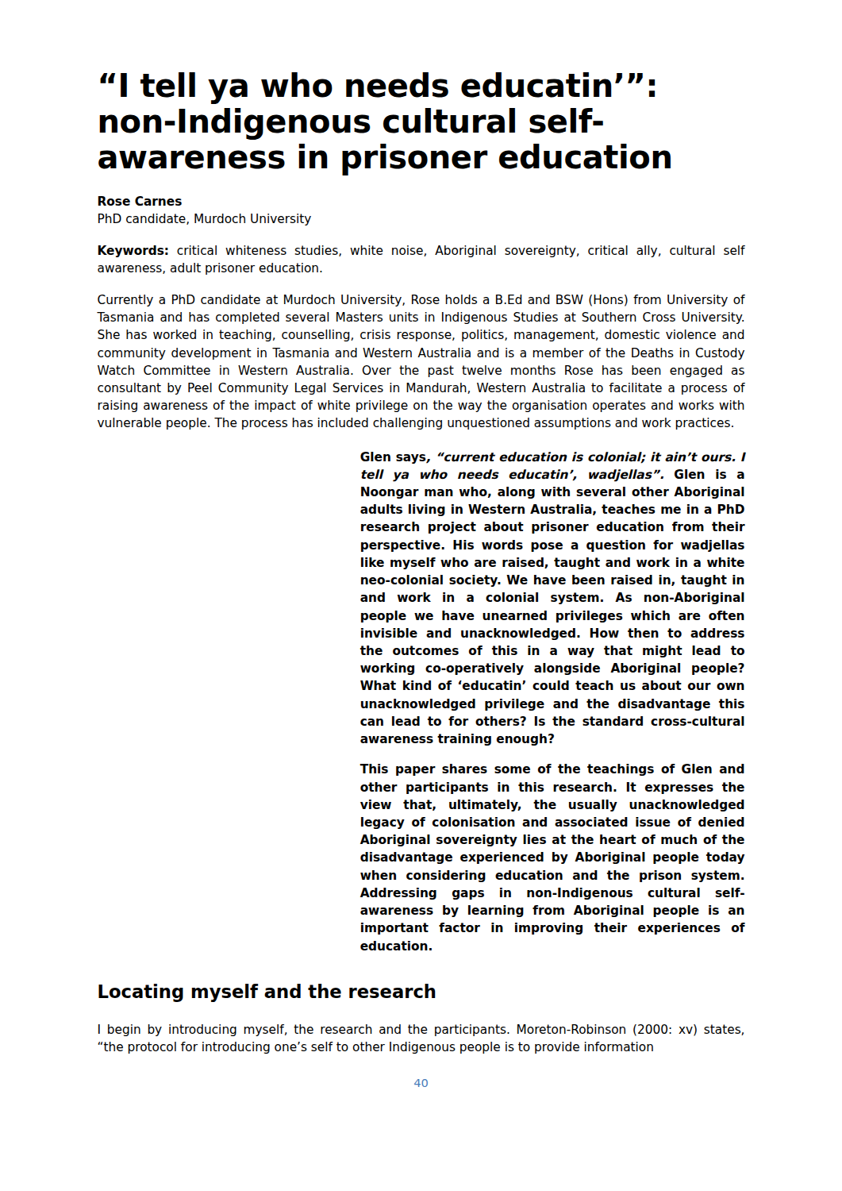“I tell ya who needs educatin’”: non-Indigenous cultural self-awareness in prisoner education
Rose Carnes
PhD candidate, Murdoch University
Keywords: critical whiteness studies, white noise, Aboriginal sovereignty, critical ally, cultural self awareness, adult prisoner education.
Currently a PhD candidate at Murdoch University, Rose holds a B.Ed and BSW (Hons) from University of Tasmania and has completed several Masters units in Indigenous Studies at Southern Cross University. She has worked in teaching, counselling, crisis response, politics, management, domestic violence and community development in Tasmania and Western Australia and is a member of the Deaths in Custody Watch Committee in Western Australia. Over the past twelve months Rose has been engaged as consultant by Peel Community Legal Services in Mandurah, Western Australia to facilitate a process of raising awareness of the impact of white privilege on the way the organisation operates and works with vulnerable people. The process has included challenging unquestioned assumptions and work practices.
Glen says, “current education is colonial; it ain’t ours. I tell ya who needs educatin’, wadjellas”. Glen is a Noongar man who, along with several other Aboriginal adults living in Western Australia, teaches me in a PhD research project about prisoner education from their perspective. His words pose a question for wadjellas like myself who are raised, taught and work in a white neo-colonial society. We have been raised in, taught in and work in a colonial system. As non-Aboriginal people we have unearned privileges which are often invisible and unacknowledged. How then to address the outcomes of this in a way that might lead to working co-operatively alongside Aboriginal people? What kind of ‘educatin’ could teach us about our own unacknowledged privilege and the disadvantage this can lead to for others? Is the standard cross-cultural awareness training enough?
This paper shares some of the teachings of Glen and other participants in this research. It expresses the view that, ultimately, the usually unacknowledged legacy of colonisation and associated issue of denied Aboriginal sovereignty lies at the heart of much of the disadvantage experienced by Aboriginal people today when considering education and the prison system. Addressing gaps in non-Indigenous cultural self-awareness by learning from Aboriginal people is an important factor in improving their experiences of education.
Locating myself and the research
I begin by introducing myself, the research and the participants. Moreton-Robinson (2000: xv) states, “the protocol for introducing one’s self to other Indigenous people is to provide information
40